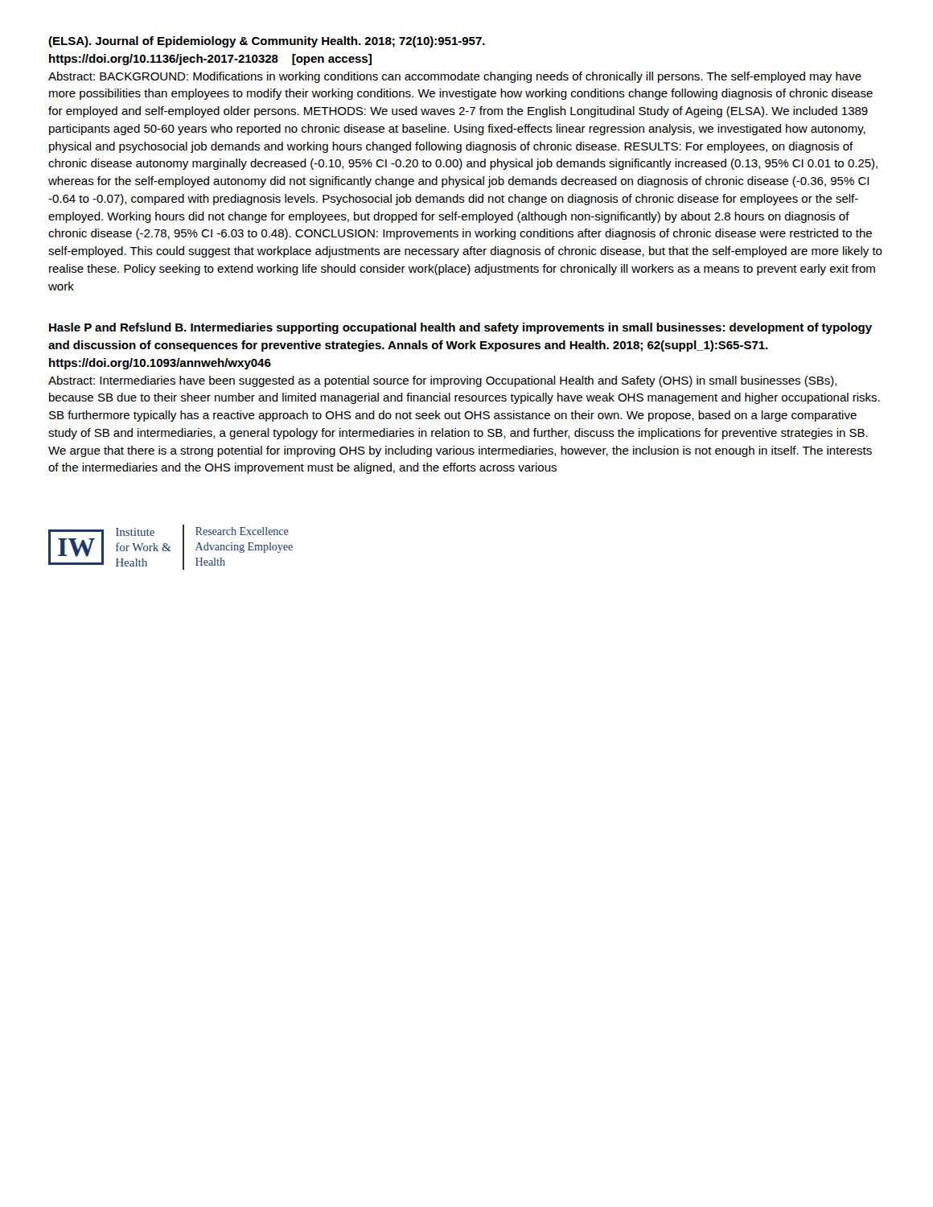(ELSA). Journal of Epidemiology & Community Health. 2018; 72(10):951-957.
https://doi.org/10.1136/jech-2017-210328 [open access]
Abstract: BACKGROUND: Modifications in working conditions can accommodate changing needs of chronically ill persons. The self-employed may have more possibilities than employees to modify their working conditions. We investigate how working conditions change following diagnosis of chronic disease for employed and self-employed older persons. METHODS: We used waves 2-7 from the English Longitudinal Study of Ageing (ELSA). We included 1389 participants aged 50-60 years who reported no chronic disease at baseline. Using fixed-effects linear regression analysis, we investigated how autonomy, physical and psychosocial job demands and working hours changed following diagnosis of chronic disease. RESULTS: For employees, on diagnosis of chronic disease autonomy marginally decreased (-0.10, 95% CI -0.20 to 0.00) and physical job demands significantly increased (0.13, 95% CI 0.01 to 0.25), whereas for the self-employed autonomy did not significantly change and physical job demands decreased on diagnosis of chronic disease (-0.36, 95% CI -0.64 to -0.07), compared with prediagnosis levels. Psychosocial job demands did not change on diagnosis of chronic disease for employees or the self-employed. Working hours did not change for employees, but dropped for self-employed (although non-significantly) by about 2.8 hours on diagnosis of chronic disease (-2.78, 95% CI -6.03 to 0.48). CONCLUSION: Improvements in working conditions after diagnosis of chronic disease were restricted to the self-employed. This could suggest that workplace adjustments are necessary after diagnosis of chronic disease, but that the self-employed are more likely to realise these. Policy seeking to extend working life should consider work(place) adjustments for chronically ill workers as a means to prevent early exit from work
Hasle P and Refslund B. Intermediaries supporting occupational health and safety improvements in small businesses: development of typology and discussion of consequences for preventive strategies. Annals of Work Exposures and Health. 2018; 62(suppl_1):S65-S71.
https://doi.org/10.1093/annweh/wxy046
Abstract: Intermediaries have been suggested as a potential source for improving Occupational Health and Safety (OHS) in small businesses (SBs), because SB due to their sheer number and limited managerial and financial resources typically have weak OHS management and higher occupational risks. SB furthermore typically has a reactive approach to OHS and do not seek out OHS assistance on their own. We propose, based on a large comparative study of SB and intermediaries, a general typology for intermediaries in relation to SB, and further, discuss the implications for preventive strategies in SB. We argue that there is a strong potential for improving OHS by including various intermediaries, however, the inclusion is not enough in itself. The interests of the intermediaries and the OHS improvement must be aligned, and the efforts across various
IW
Institute
for Work &
Health
Research Excellence
Advancing Employee
Health